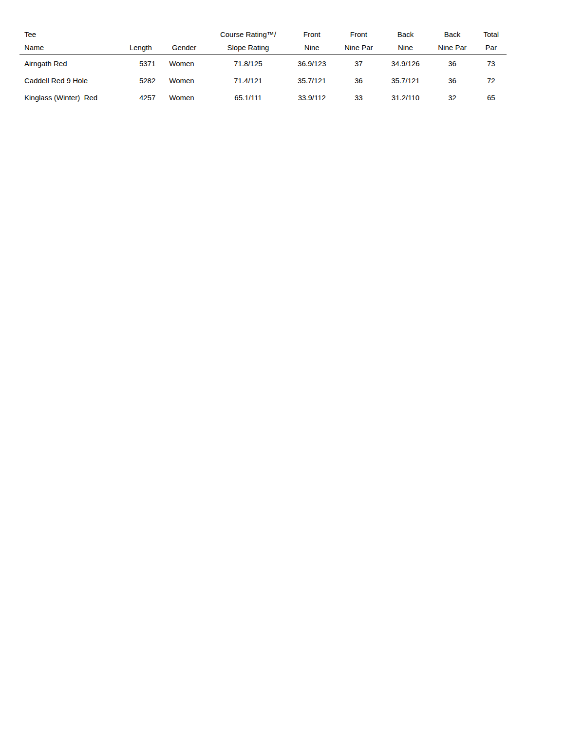| Tee | | | Course Rating™/ | Front | Front | Back | Back | Total |
| --- | --- | --- | --- | --- | --- | --- | --- | --- |
| Name | Length | Gender | Slope Rating | Nine | Nine Par | Nine | Nine Par | Par |
| Airngath Red | 5371 | Women | 71.8/125 | 36.9/123 | 37 | 34.9/126 | 36 | 73 |
| Caddell Red 9 Hole | 5282 | Women | 71.4/121 | 35.7/121 | 36 | 35.7/121 | 36 | 72 |
| Kinglass (Winter) Red | 4257 | Women | 65.1/111 | 33.9/112 | 33 | 31.2/110 | 32 | 65 |